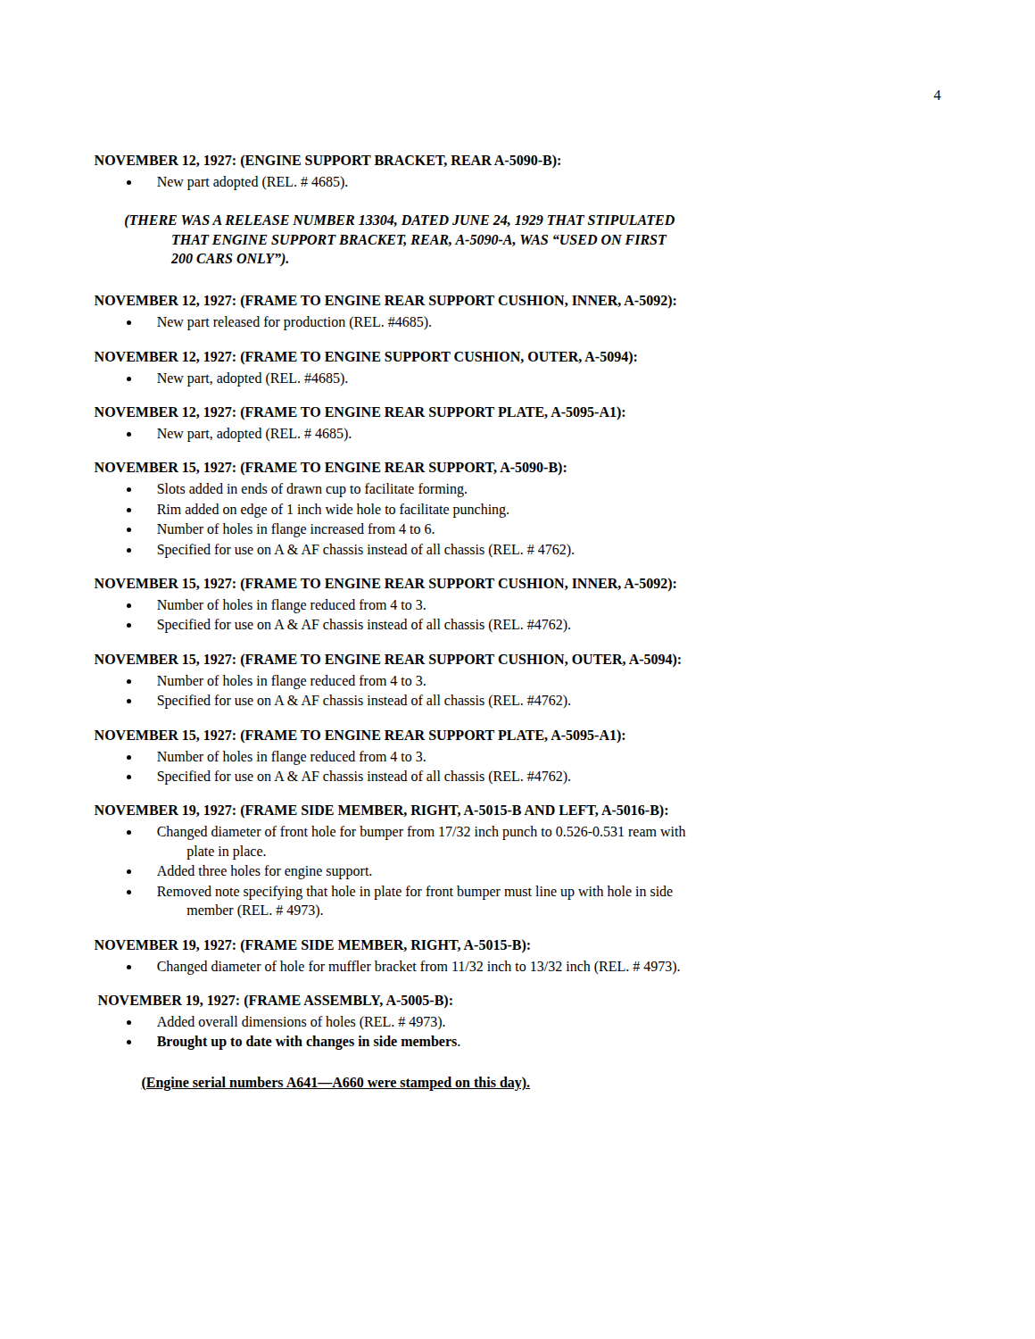4
November 12, 1927: (Engine Support Bracket, Rear A-5090-B):
New part adopted (REL. # 4685).
(THERE WAS A RELEASE NUMBER 13304, DATED JUNE 24, 1929 THAT STIPULATED THAT ENGINE SUPPORT BRACKET, REAR, A-5090-A, WAS “USED ON FIRST 200 CARS ONLY”).
November 12, 1927: (Frame to Engine Rear Support Cushion, Inner, A-5092):
New part released for production (REL. #4685).
November 12, 1927: (Frame to Engine Support Cushion, Outer, A-5094):
New part, adopted (REL. #4685).
November 12, 1927: (Frame to Engine Rear Support Plate, A-5095-A1):
New part, adopted (REL. # 4685).
November 15, 1927: (Frame to Engine Rear Support, A-5090-B):
Slots added in ends of drawn cup to facilitate forming.
Rim added on edge of 1 inch wide hole to facilitate punching.
Number of holes in flange increased from 4 to 6.
Specified for use on A & AF chassis instead of all chassis (REL. # 4762).
November 15, 1927: (Frame to Engine Rear Support Cushion, Inner, A-5092):
Number of holes in flange reduced from 4 to 3.
Specified for use on A & AF chassis instead of all chassis (REL. #4762).
November 15, 1927: (Frame to Engine Rear Support Cushion, Outer, A-5094):
Number of holes in flange reduced from 4 to 3.
Specified for use on A & AF chassis instead of all chassis (REL. #4762).
November 15, 1927: (Frame to Engine Rear Support Plate, A-5095-A1):
Number of holes in flange reduced from 4 to 3.
Specified for use on A & AF chassis instead of all chassis (REL. #4762).
November 19, 1927: (Frame Side Member, Right, A-5015-B and Left, A-5016-B):
Changed diameter of front hole for bumper from 17/32 inch punch to 0.526-0.531 ream with plate in place.
Added three holes for engine support.
Removed note specifying that hole in plate for front bumper must line up with hole in side member (REL. # 4973).
November 19, 1927: (Frame Side Member, Right, A-5015-B):
Changed diameter of hole for muffler bracket from 11/32 inch to 13/32 inch (REL. # 4973).
November 19, 1927: (Frame Assembly, A-5005-B):
Added overall dimensions of holes (REL. # 4973).
Brought up to date with changes in side members.
(Engine serial numbers A641—A660 were stamped on this day).